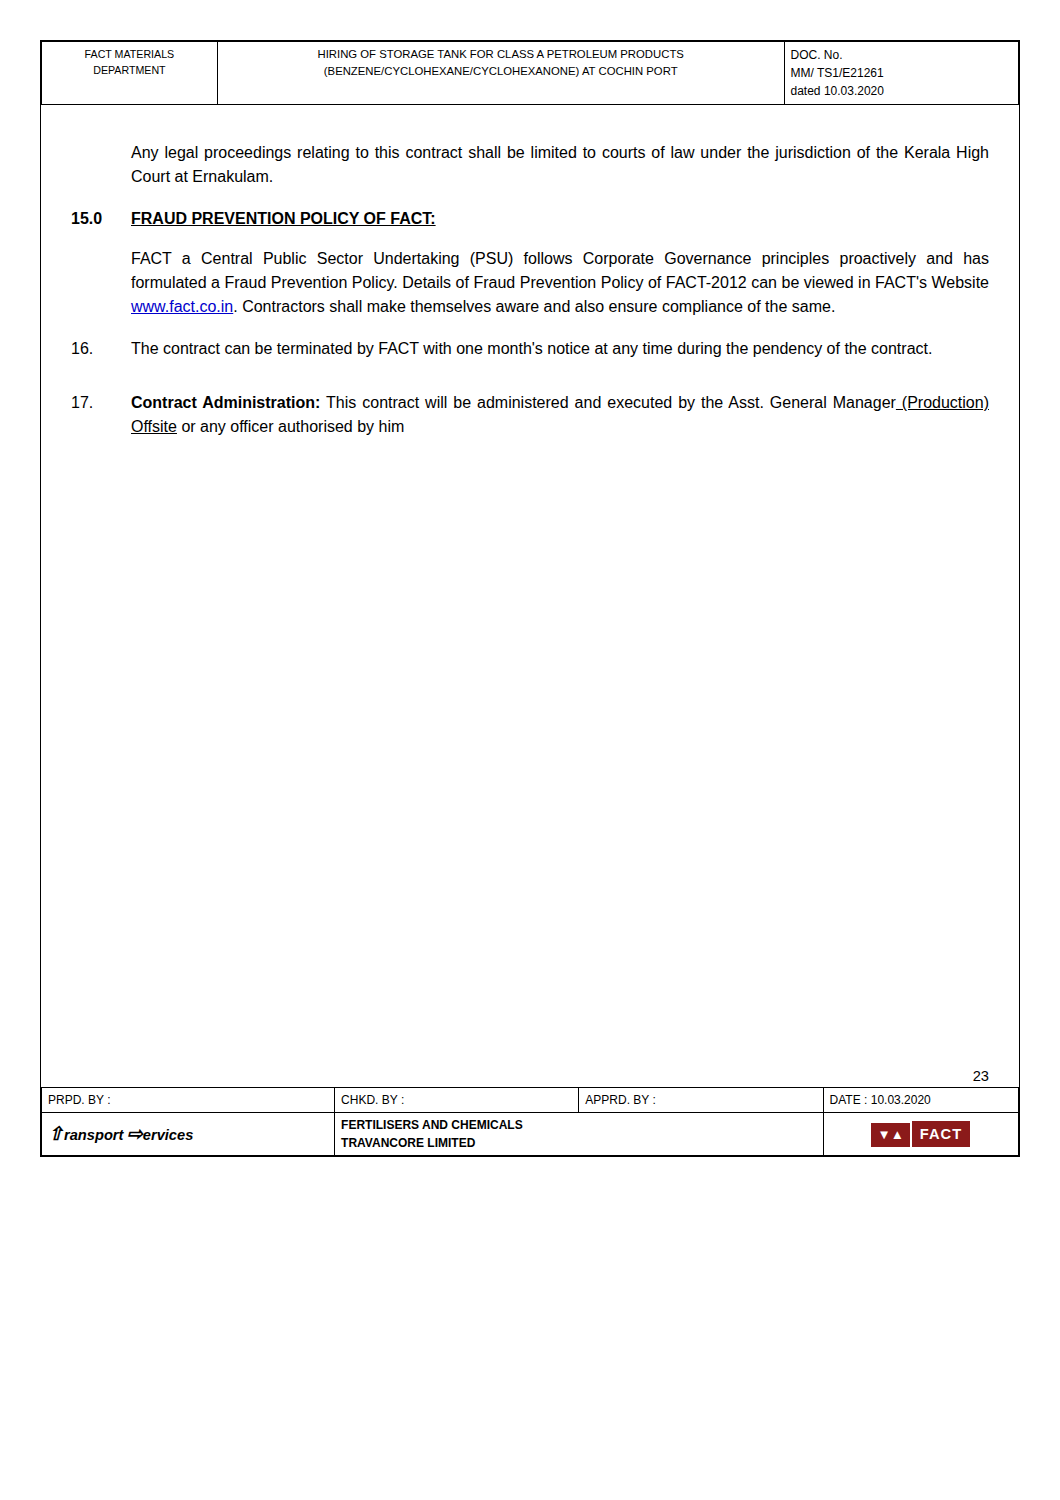| FACT MATERIALS DEPARTMENT | HIRING OF STORAGE TANK FOR CLASS A PETROLEUM PRODUCTS (BENZENE/CYCLOHEXANE/CYCLOHEXANONE) AT COCHIN PORT | DOC. No. MM/ TS1/E21261 dated 10.03.2020 |
Any legal proceedings relating to this contract shall be limited to courts of law under the jurisdiction of the Kerala High Court at Ernakulam.
15.0
FRAUD PREVENTION POLICY OF FACT:
FACT a Central Public Sector Undertaking (PSU) follows Corporate Governance principles proactively and has formulated a Fraud Prevention Policy. Details of Fraud Prevention Policy of FACT-2012 can be viewed in FACT's Website www.fact.co.in. Contractors shall make themselves aware and also ensure compliance of the same.
16.
The contract can be terminated by FACT with one month's notice at any time during the pendency of the contract.
17.
Contract Administration: This contract will be administered and executed by the Asst. General Manager (Production) Offsite or any officer authorised by him
23
| PRPD. BY : | CHKD. BY : | APPRD. BY : | DATE : 10.03.2020 |
| ⇧ ransport ⇨ ervices | FERTILISERS AND CHEMICALS TRAVANCORE LIMITED | ▼▲ FACT |